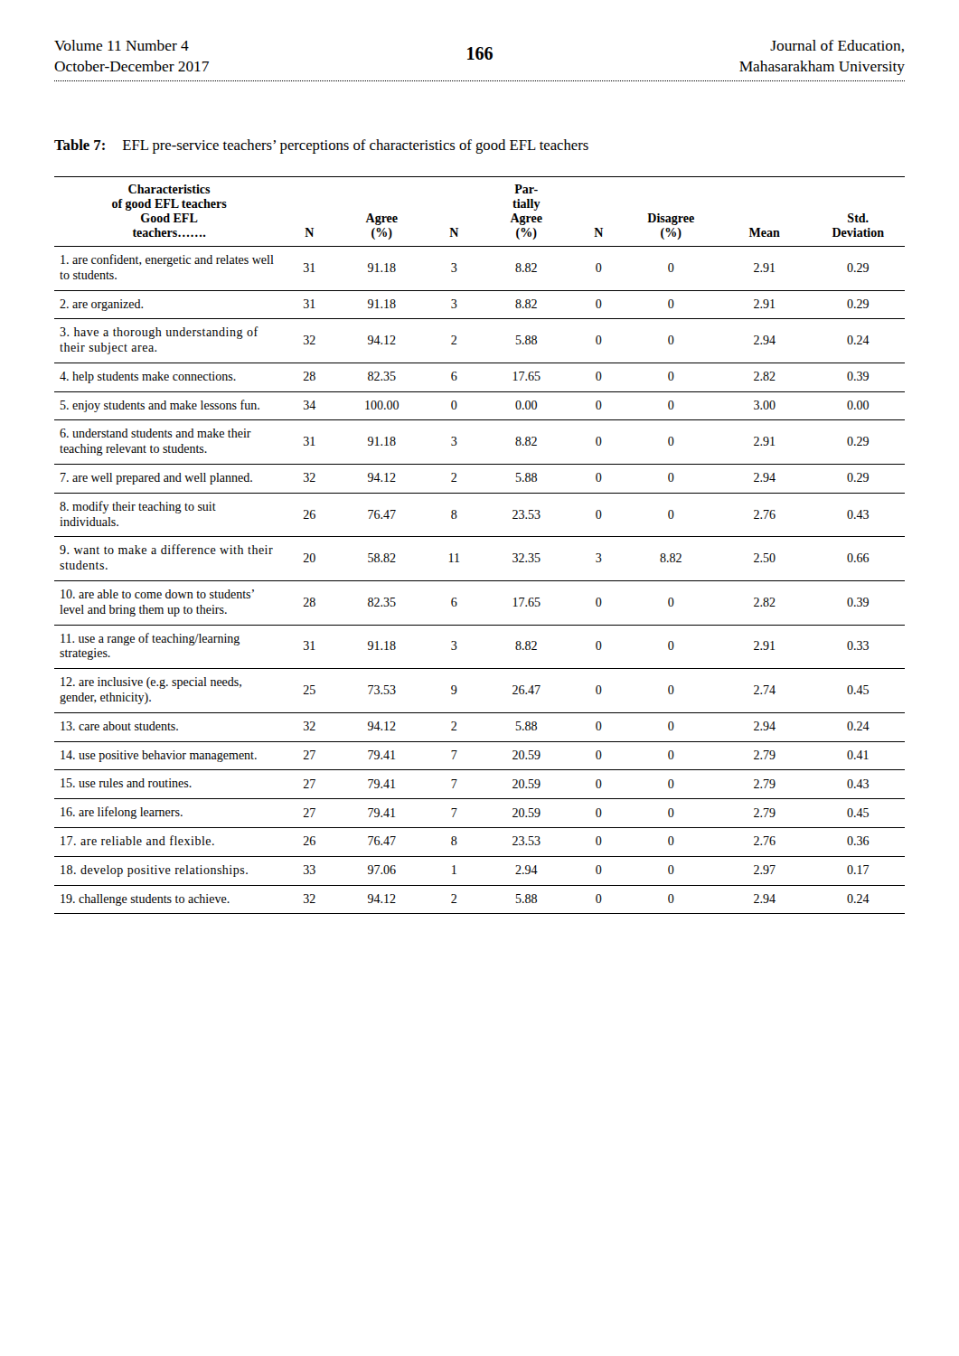Volume 11 Number 4
October-December 2017
166
Journal of Education,
Mahasarakham University
Table 7: EFL pre-service teachers’ perceptions of characteristics of good EFL teachers
| Characteristics of good EFL teachers Good EFL teachers……. | N | Agree (%) | N | Par- tially Agree (%) | N | Disagree (%) | Mean | Std. Deviation |
| --- | --- | --- | --- | --- | --- | --- | --- | --- |
| 1. are confident, energetic and relates well to students. | 31 | 91.18 | 3 | 8.82 | 0 | 0 | 2.91 | 0.29 |
| 2. are organized. | 31 | 91.18 | 3 | 8.82 | 0 | 0 | 2.91 | 0.29 |
| 3. have a thorough understanding of their subject area. | 32 | 94.12 | 2 | 5.88 | 0 | 0 | 2.94 | 0.24 |
| 4. help students make connections. | 28 | 82.35 | 6 | 17.65 | 0 | 0 | 2.82 | 0.39 |
| 5. enjoy students and make lessons fun. | 34 | 100.00 | 0 | 0.00 | 0 | 0 | 3.00 | 0.00 |
| 6. understand students and make their teaching relevant to students. | 31 | 91.18 | 3 | 8.82 | 0 | 0 | 2.91 | 0.29 |
| 7. are well prepared and well planned. | 32 | 94.12 | 2 | 5.88 | 0 | 0 | 2.94 | 0.29 |
| 8. modify their teaching to suit individuals. | 26 | 76.47 | 8 | 23.53 | 0 | 0 | 2.76 | 0.43 |
| 9. want to make a difference with their students. | 20 | 58.82 | 11 | 32.35 | 3 | 8.82 | 2.50 | 0.66 |
| 10. are able to come down to students’ level and bring them up to theirs. | 28 | 82.35 | 6 | 17.65 | 0 | 0 | 2.82 | 0.39 |
| 11. use a range of teaching/learning strategies. | 31 | 91.18 | 3 | 8.82 | 0 | 0 | 2.91 | 0.33 |
| 12. are inclusive (e.g. special needs, gender, ethnicity). | 25 | 73.53 | 9 | 26.47 | 0 | 0 | 2.74 | 0.45 |
| 13. care about students. | 32 | 94.12 | 2 | 5.88 | 0 | 0 | 2.94 | 0.24 |
| 14. use positive behavior management. | 27 | 79.41 | 7 | 20.59 | 0 | 0 | 2.79 | 0.41 |
| 15. use rules and routines. | 27 | 79.41 | 7 | 20.59 | 0 | 0 | 2.79 | 0.43 |
| 16. are lifelong learners. | 27 | 79.41 | 7 | 20.59 | 0 | 0 | 2.79 | 0.45 |
| 17. are reliable and flexible. | 26 | 76.47 | 8 | 23.53 | 0 | 0 | 2.76 | 0.36 |
| 18. develop positive relationships. | 33 | 97.06 | 1 | 2.94 | 0 | 0 | 2.97 | 0.17 |
| 19. challenge students to achieve. | 32 | 94.12 | 2 | 5.88 | 0 | 0 | 2.94 | 0.24 |